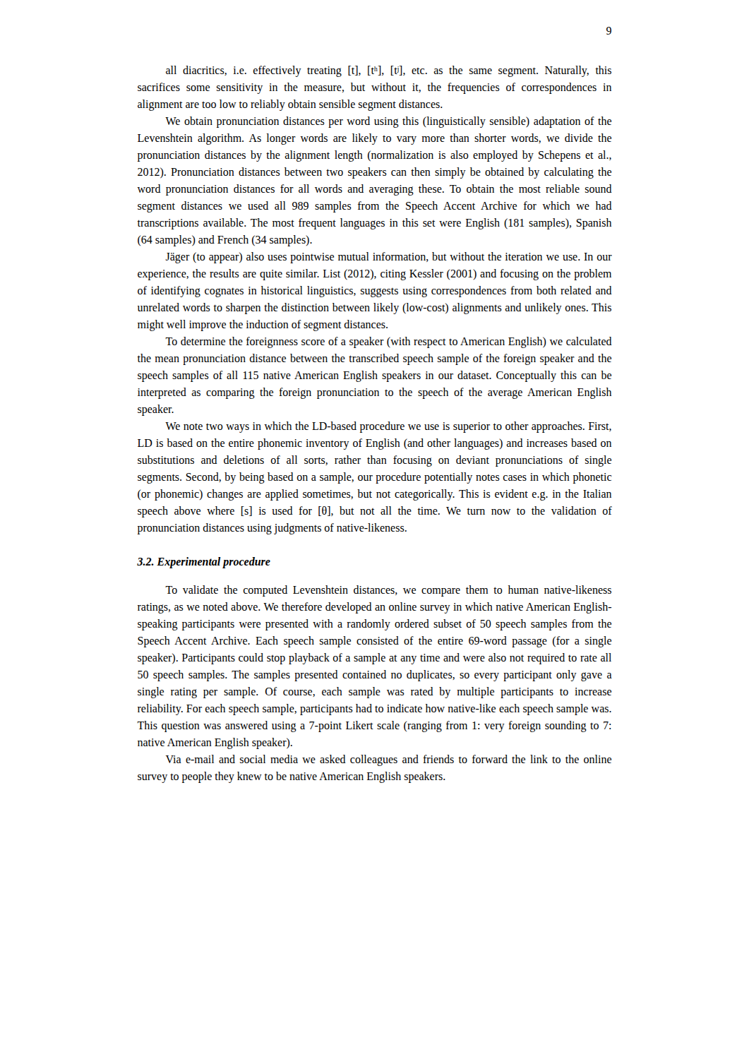9
all diacritics, i.e. effectively treating [t], [tʰ], [tʲ], etc. as the same segment. Naturally, this sacrifices some sensitivity in the measure, but without it, the frequencies of correspondences in alignment are too low to reliably obtain sensible segment distances.
We obtain pronunciation distances per word using this (linguistically sensible) adaptation of the Levenshtein algorithm. As longer words are likely to vary more than shorter words, we divide the pronunciation distances by the alignment length (normalization is also employed by Schepens et al., 2012). Pronunciation distances between two speakers can then simply be obtained by calculating the word pronunciation distances for all words and averaging these. To obtain the most reliable sound segment distances we used all 989 samples from the Speech Accent Archive for which we had transcriptions available. The most frequent languages in this set were English (181 samples), Spanish (64 samples) and French (34 samples).
Jäger (to appear) also uses pointwise mutual information, but without the iteration we use. In our experience, the results are quite similar. List (2012), citing Kessler (2001) and focusing on the problem of identifying cognates in historical linguistics, suggests using correspondences from both related and unrelated words to sharpen the distinction between likely (low-cost) alignments and unlikely ones. This might well improve the induction of segment distances.
To determine the foreignness score of a speaker (with respect to American English) we calculated the mean pronunciation distance between the transcribed speech sample of the foreign speaker and the speech samples of all 115 native American English speakers in our dataset. Conceptually this can be interpreted as comparing the foreign pronunciation to the speech of the average American English speaker.
We note two ways in which the LD-based procedure we use is superior to other approaches. First, LD is based on the entire phonemic inventory of English (and other languages) and increases based on substitutions and deletions of all sorts, rather than focusing on deviant pronunciations of single segments. Second, by being based on a sample, our procedure potentially notes cases in which phonetic (or phonemic) changes are applied sometimes, but not categorically. This is evident e.g. in the Italian speech above where [s] is used for [θ], but not all the time. We turn now to the validation of pronunciation distances using judgments of native-likeness.
3.2. Experimental procedure
To validate the computed Levenshtein distances, we compare them to human native-likeness ratings, as we noted above. We therefore developed an online survey in which native American English-speaking participants were presented with a randomly ordered subset of 50 speech samples from the Speech Accent Archive. Each speech sample consisted of the entire 69-word passage (for a single speaker). Participants could stop playback of a sample at any time and were also not required to rate all 50 speech samples. The samples presented contained no duplicates, so every participant only gave a single rating per sample. Of course, each sample was rated by multiple participants to increase reliability. For each speech sample, participants had to indicate how native-like each speech sample was. This question was answered using a 7-point Likert scale (ranging from 1: very foreign sounding to 7: native American English speaker).
Via e-mail and social media we asked colleagues and friends to forward the link to the online survey to people they knew to be native American English speakers.